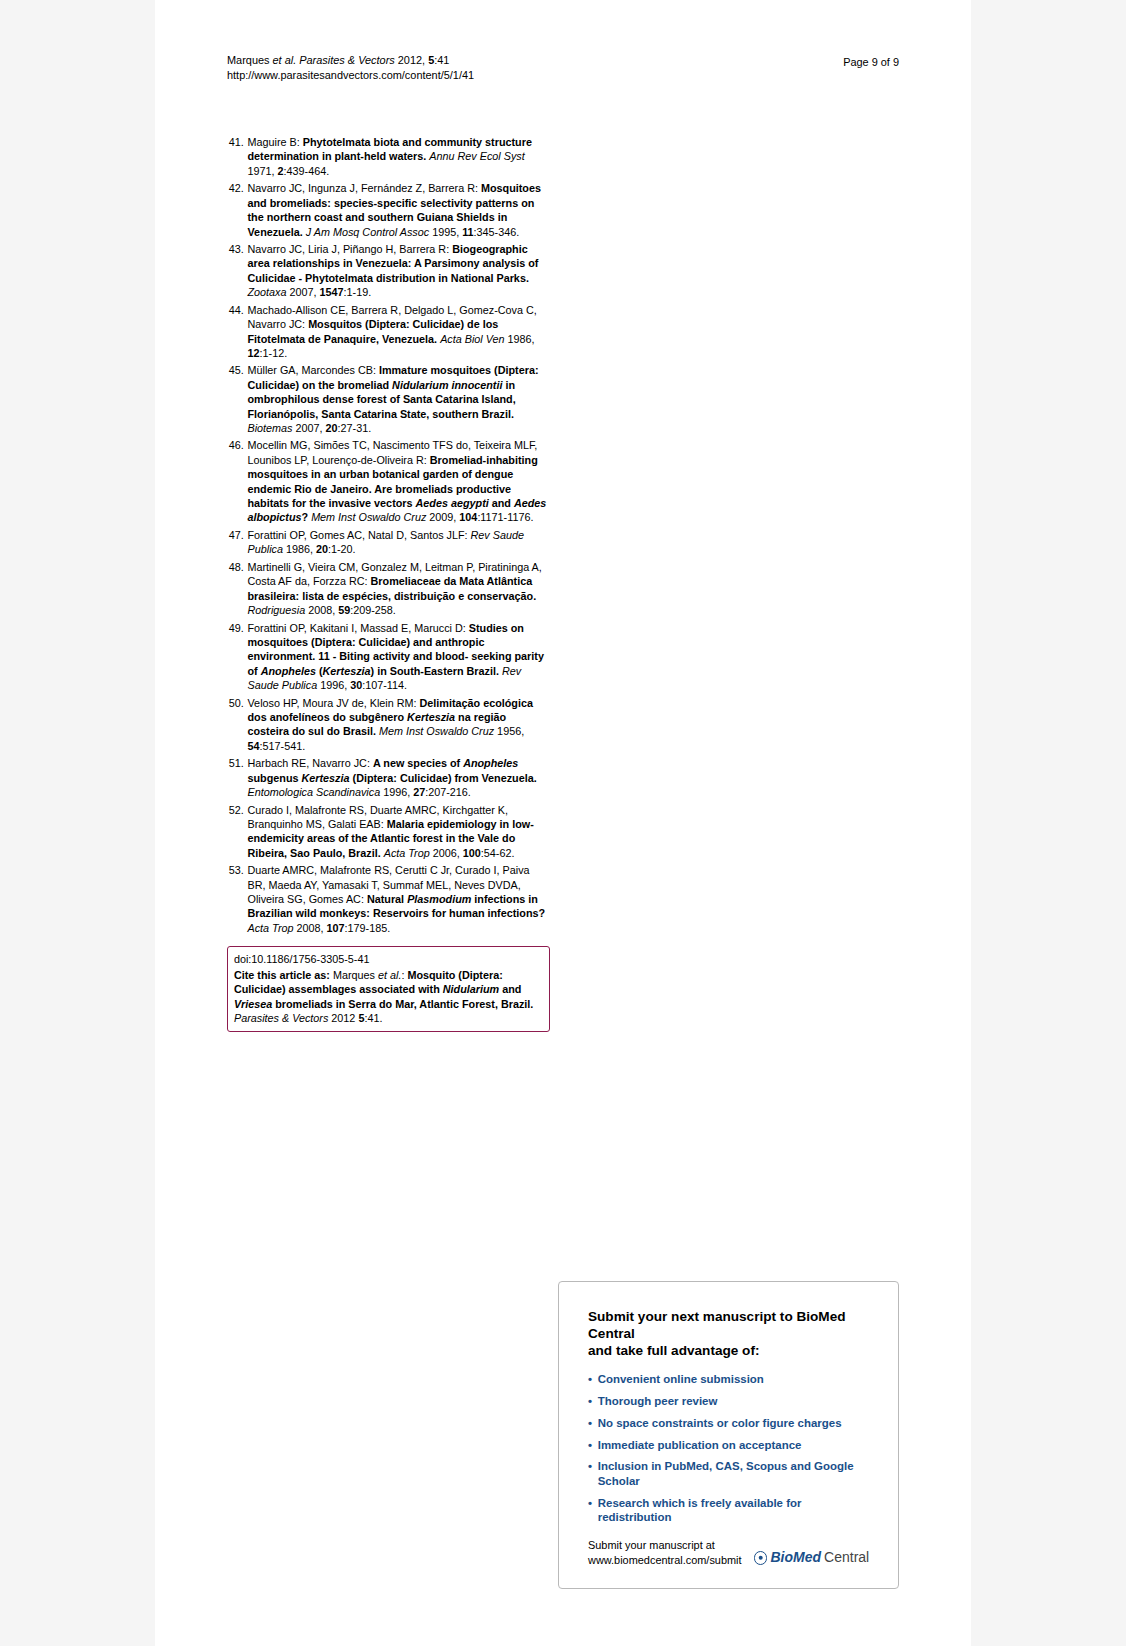Marques et al. Parasites & Vectors 2012, 5:41 http://www.parasitesandvectors.com/content/5/1/41
Page 9 of 9
41. Maguire B: Phytotelmata biota and community structure determination in plant-held waters. Annu Rev Ecol Syst 1971, 2:439-464.
42. Navarro JC, Ingunza J, Fernández Z, Barrera R: Mosquitoes and bromeliads: species-specific selectivity patterns on the northern coast and southern Guiana Shields in Venezuela. J Am Mosq Control Assoc 1995, 11:345-346.
43. Navarro JC, Liria J, Piñango H, Barrera R: Biogeographic area relationships in Venezuela: A Parsimony analysis of Culicidae - Phytotelmata distribution in National Parks. Zootaxa 2007, 1547:1-19.
44. Machado-Allison CE, Barrera R, Delgado L, Gomez-Cova C, Navarro JC: Mosquitos (Diptera: Culicidae) de los Fitotelmata de Panaquire, Venezuela. Acta Biol Ven 1986, 12:1-12.
45. Müller GA, Marcondes CB: Immature mosquitoes (Diptera: Culicidae) on the bromeliad Nidularium innocentii in ombrophilous dense forest of Santa Catarina Island, Florianópolis, Santa Catarina State, southern Brazil. Biotemas 2007, 20:27-31.
46. Mocellin MG, Simões TC, Nascimento TFS do, Teixeira MLF, Lounibos LP, Lourenço-de-Oliveira R: Bromeliad-inhabiting mosquitoes in an urban botanical garden of dengue endemic Rio de Janeiro. Are bromeliads productive habitats for the invasive vectors Aedes aegypti and Aedes albopictus? Mem Inst Oswaldo Cruz 2009, 104:1171-1176.
47. Forattini OP, Gomes AC, Natal D, Santos JLF: Rev Saude Publica 1986, 20:1-20.
48. Martinelli G, Vieira CM, Gonzalez M, Leitman P, Piratininga A, Costa AF da, Forzza RC: Bromeliaceae da Mata Atlântica brasileira: lista de espécies, distribuição e conservação. Rodriguesia 2008, 59:209-258.
49. Forattini OP, Kakitani I, Massad E, Marucci D: Studies on mosquitoes (Diptera: Culicidae) and anthropic environment. 11 - Biting activity and blood- seeking parity of Anopheles (Kerteszia) in South-Eastern Brazil. Rev Saude Publica 1996, 30:107-114.
50. Veloso HP, Moura JV de, Klein RM: Delimitação ecológica dos anofelíneos do subgênero Kerteszia na região costeira do sul do Brasil. Mem Inst Oswaldo Cruz 1956, 54:517-541.
51. Harbach RE, Navarro JC: A new species of Anopheles subgenus Kerteszia (Diptera: Culicidae) from Venezuela. Entomologica Scandinavica 1996, 27:207-216.
52. Curado I, Malafronte RS, Duarte AMRC, Kirchgatter K, Branquinho MS, Galati EAB: Malaria epidemiology in low-endemicity areas of the Atlantic forest in the Vale do Ribeira, Sao Paulo, Brazil. Acta Trop 2006, 100:54-62.
53. Duarte AMRC, Malafronte RS, Cerutti C Jr, Curado I, Paiva BR, Maeda AY, Yamasaki T, Summaf MEL, Neves DVDA, Oliveira SG, Gomes AC: Natural Plasmodium infections in Brazilian wild monkeys: Reservoirs for human infections? Acta Trop 2008, 107:179-185.
doi:10.1186/1756-3305-5-41
Cite this article as: Marques et al.: Mosquito (Diptera: Culicidae) assemblages associated with Nidularium and Vriesea bromeliads in Serra do Mar, Atlantic Forest, Brazil. Parasites & Vectors 2012 5:41.
Submit your next manuscript to BioMed Central
and take full advantage of:
Convenient online submission
Thorough peer review
No space constraints or color figure charges
Immediate publication on acceptance
Inclusion in PubMed, CAS, Scopus and Google Scholar
Research which is freely available for redistribution
Submit your manuscript at
www.biomedcentral.com/submit
BioMed Central